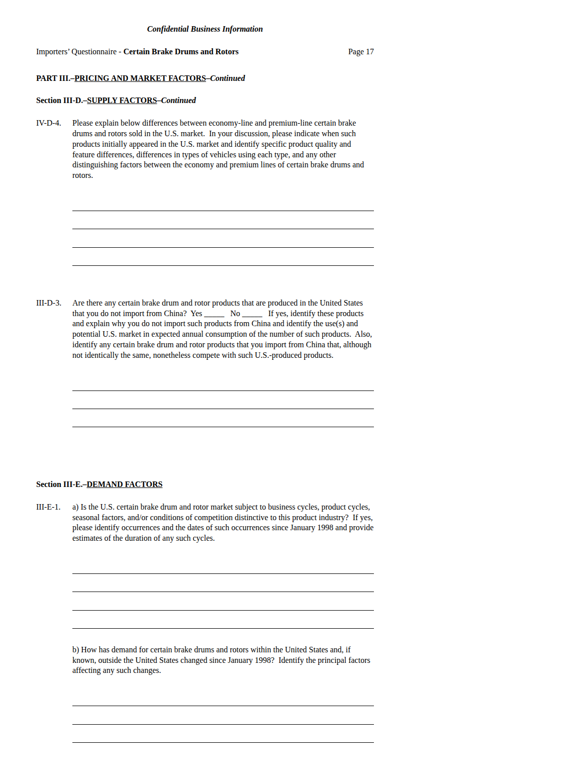Confidential Business Information
Importers’ Questionnaire - Certain Brake Drums and Rotors
Page 17
PART III.–PRICING AND MARKET FACTORS–Continued
Section III-D.–SUPPLY FACTORS–Continued
IV-D-4.
Please explain below differences between economy-line and premium-line certain brake drums and rotors sold in the U.S. market. In your discussion, please indicate when such products initially appeared in the U.S. market and identify specific product quality and feature differences, differences in types of vehicles using each type, and any other distinguishing factors between the economy and premium lines of certain brake drums and rotors.
III-D-3.
Are there any certain brake drum and rotor products that are produced in the United States that you do not import from China? Yes _____ No _____ If yes, identify these products and explain why you do not import such products from China and identify the use(s) and potential U.S. market in expected annual consumption of the number of such products. Also, identify any certain brake drum and rotor products that you import from China that, although not identically the same, nonetheless compete with such U.S.-produced products.
Section III-E.–DEMAND FACTORS
III-E-1.
a) Is the U.S. certain brake drum and rotor market subject to business cycles, product cycles, seasonal factors, and/or conditions of competition distinctive to this product industry? If yes, please identify occurrences and the dates of such occurrences since January 1998 and provide estimates of the duration of any such cycles.
b) How has demand for certain brake drums and rotors within the United States and, if known, outside the United States changed since January 1998? Identify the principal factors affecting any such changes.